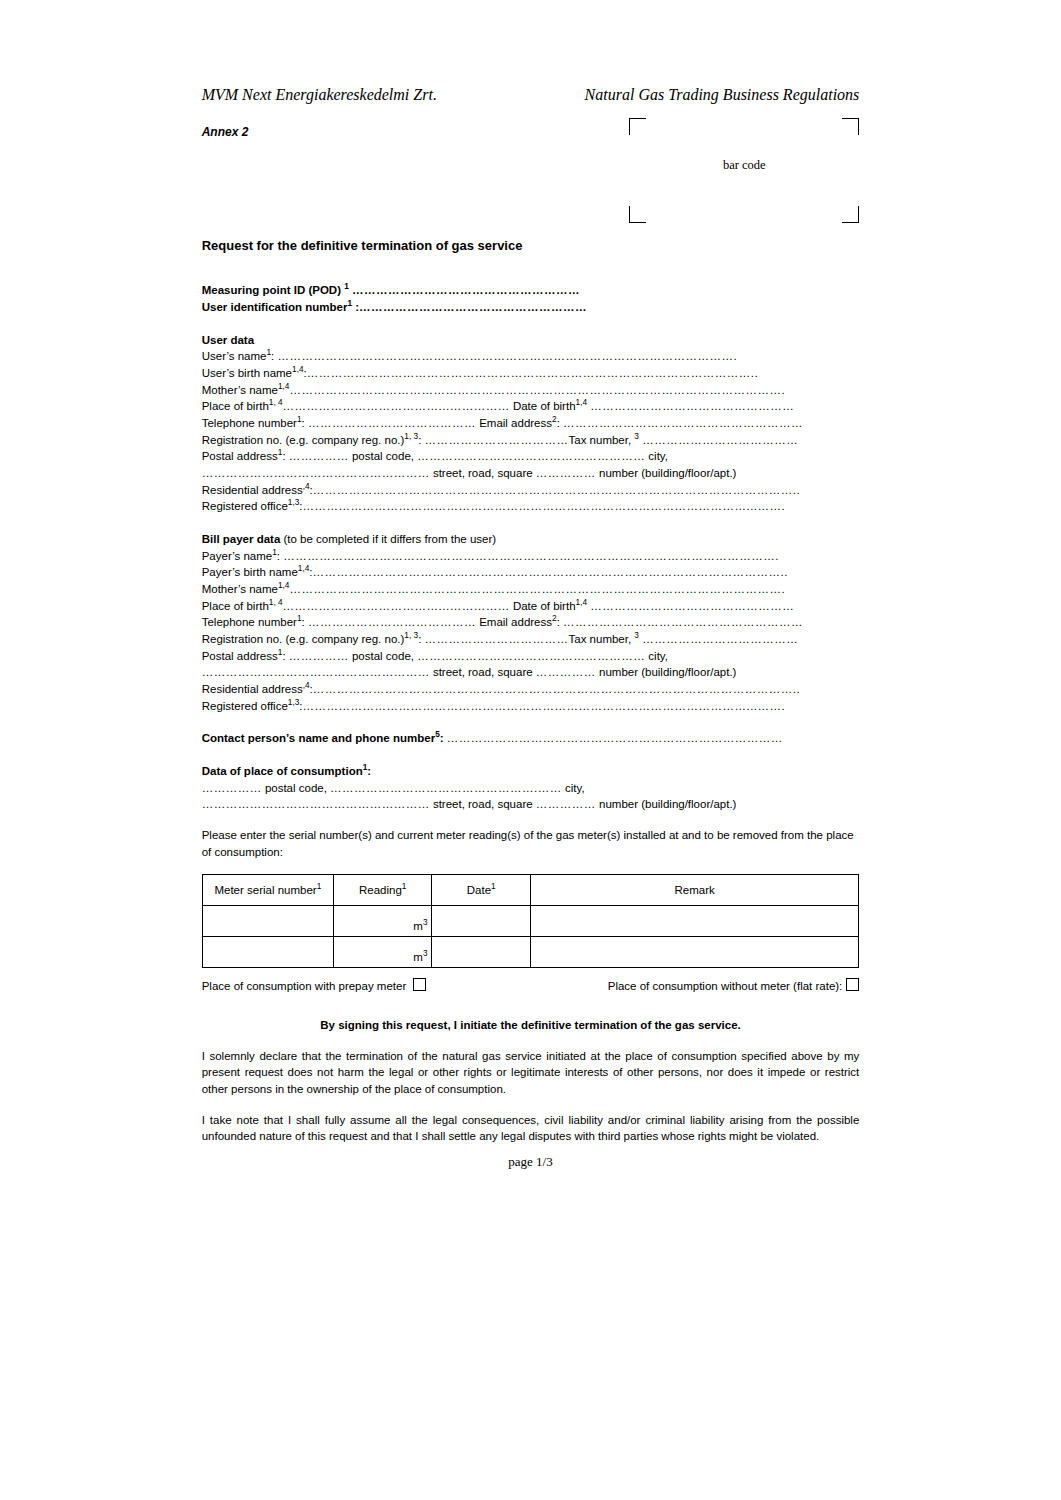MVM Next Energiakereskedelmi Zrt.
Natural Gas Trading Business Regulations
Annex 2
bar code
Request for the definitive termination of gas service
Measuring point ID (POD) 1 …………………………………………………
User identification number1 :…………………………………………………
User data
User’s name1: …………………………………………………………………………………………………….
User’s birth name1,4:…………………………………………………………………………………………………..
Mother’s name1,4…………………………………………………………………………………………………………….
Place of birth1, 4…………………………………...…………… Date of birth1,4 ……………………………………………
Telephone number1: …………………………………… Email address2: ……………………………………………………
Registration no. (e.g. company reg. no.)1, 3: ………………………………Tax number, 3 …………………………………
Postal address1: …………… postal code, ………………………………………………… city,
………………………………………………… street, road, square …………… number (building/floor/apt.)
Residential address,4:…………………………………………………………………………………………………………..
Registered office1,3:…………………………………………………………………………………………………...…….
Bill payer data (to be completed if it differs from the user)
Payer’s name1: …………………………………………………………………………………………………………….
Payer’s birth name1,4:………………………………………………………………………………………………………..
Mother’s name1,4…………………………………………………………………………………………………………….
Place of birth1, 4…………………………………...…………… Date of birth1,4 ……………………………………………
Telephone number1: …………………………………… Email address2: ……………………………………………………
Registration no. (e.g. company reg. no.)1, 3: ………………………………Tax number, 3 …………………………………
Postal address1: …………… postal code, ………………………………………………… city,
………………………………………………… street, road, square …………… number (building/floor/apt.)
Residential address,4:…………………………………………………………………………………………………………..
Registered office1,3:…………………………………………………………………………………………………...…….
Contact person’s name and phone number5: …………………………………………………………………………
Data of place of consumption1:
…………… postal code, …………………………………………….…… city,
………………………………………………… street, road, square …………… number (building/floor/apt.)
Please enter the serial number(s) and current meter reading(s) of the gas meter(s) installed at and to be removed from the place of consumption:
| Meter serial number 1 | Reading 1 | Date 1 | Remark |
| --- | --- | --- | --- |
| | m 3 | | |
| | m 3 | | |
Place of consumption with prepay meter
Place of consumption without meter (flat rate):
By signing this request, I initiate the definitive termination of the gas service.
I solemnly declare that the termination of the natural gas service initiated at the place of consumption specified above by my present request does not harm the legal or other rights or legitimate interests of other persons, nor does it impede or restrict other persons in the ownership of the place of consumption.
I take note that I shall fully assume all the legal consequences, civil liability and/or criminal liability arising from the possible unfounded nature of this request and that I shall settle any legal disputes with third parties whose rights might be violated.
page 1/3